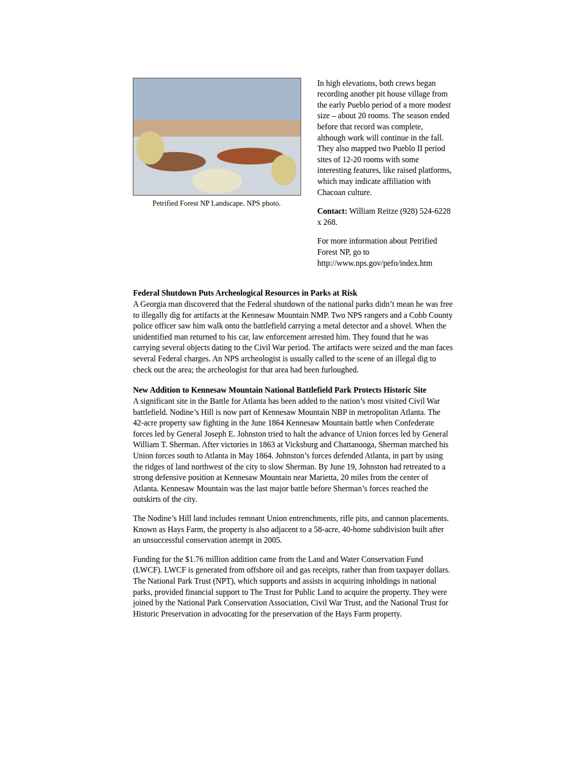Petrified Forest NP Landscape. NPS photo.
In high elevations, both crews began recording another pit house village from the early Pueblo period of a more modest size – about 20 rooms. The season ended before that record was complete, although work will continue in the fall. They also mapped two Pueblo II period sites of 12-20 rooms with some interesting features, like raised platforms, which may indicate affiliation with Chacoan culture.
Contact: William Reitze (928) 524-6228 x 268.
For more information about Petrified Forest NP, go to http://www.nps.gov/pefo/index.htm
Federal Shutdown Puts Archeological Resources in Parks at Risk
A Georgia man discovered that the Federal shutdown of the national parks didn’t mean he was free to illegally dig for artifacts at the Kennesaw Mountain NMP. Two NPS rangers and a Cobb County police officer saw him walk onto the battlefield carrying a metal detector and a shovel. When the unidentified man returned to his car, law enforcement arrested him. They found that he was carrying several objects dating to the Civil War period. The artifacts were seized and the man faces several Federal charges. An NPS archeologist is usually called to the scene of an illegal dig to check out the area; the archeologist for that area had been furloughed.
New Addition to Kennesaw Mountain National Battlefield Park Protects Historic Site
A significant site in the Battle for Atlanta has been added to the nation’s most visited Civil War battlefield. Nodine’s Hill is now part of Kennesaw Mountain NBP in metropolitan Atlanta. The 42-acre property saw fighting in the June 1864 Kennesaw Mountain battle when Confederate forces led by General Joseph E. Johnston tried to halt the advance of Union forces led by General William T. Sherman. After victories in 1863 at Vicksburg and Chattanooga, Sherman marched his Union forces south to Atlanta in May 1864. Johnston’s forces defended Atlanta, in part by using the ridges of land northwest of the city to slow Sherman. By June 19, Johnston had retreated to a strong defensive position at Kennesaw Mountain near Marietta, 20 miles from the center of Atlanta. Kennesaw Mountain was the last major battle before Sherman’s forces reached the outskirts of the city.
The Nodine’s Hill land includes remnant Union entrenchments, rifle pits, and cannon placements. Known as Hays Farm, the property is also adjacent to a 58-acre, 40-home subdivision built after an unsuccessful conservation attempt in 2005.
Funding for the $1.76 million addition came from the Land and Water Conservation Fund (LWCF). LWCF is generated from offshore oil and gas receipts, rather than from taxpayer dollars. The National Park Trust (NPT), which supports and assists in acquiring inholdings in national parks, provided financial support to The Trust for Public Land to acquire the property. They were joined by the National Park Conservation Association, Civil War Trust, and the National Trust for Historic Preservation in advocating for the preservation of the Hays Farm property.